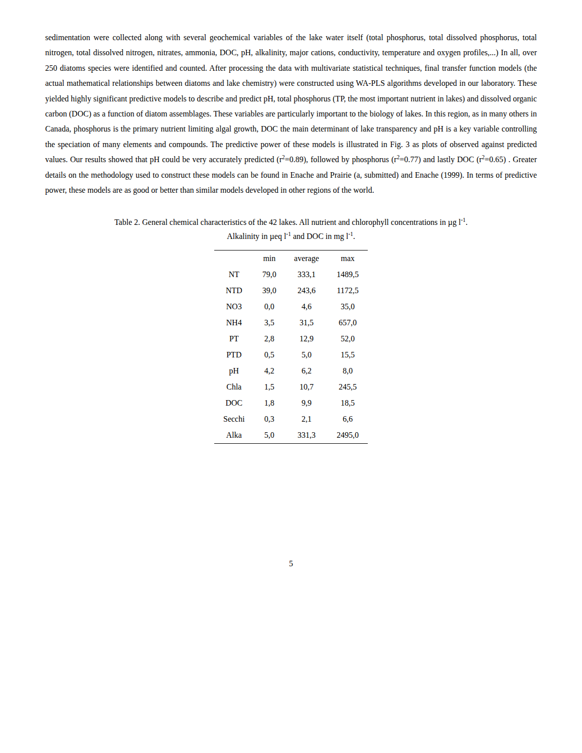sedimentation were collected along with several geochemical variables of the lake water itself (total phosphorus, total dissolved phosphorus, total nitrogen, total dissolved nitrogen, nitrates, ammonia, DOC, pH, alkalinity, major cations, conductivity, temperature and oxygen profiles,...) In all, over 250 diatoms species were identified and counted. After processing the data with multivariate statistical techniques, final transfer function models (the actual mathematical relationships between diatoms and lake chemistry) were constructed using WA-PLS algorithms developed in our laboratory. These yielded highly significant predictive models to describe and predict pH, total phosphorus (TP, the most important nutrient in lakes) and dissolved organic carbon (DOC) as a function of diatom assemblages. These variables are particularly important to the biology of lakes. In this region, as in many others in Canada, phosphorus is the primary nutrient limiting algal growth, DOC the main determinant of lake transparency and pH is a key variable controlling the speciation of many elements and compounds. The predictive power of these models is illustrated in Fig. 3 as plots of observed against predicted values. Our results showed that pH could be very accurately predicted (r2=0.89), followed by phosphorus (r2=0.77) and lastly DOC (r2=0.65) . Greater details on the methodology used to construct these models can be found in Enache and Prairie (a, submitted) and Enache (1999). In terms of predictive power, these models are as good or better than similar models developed in other regions of the world.
Table 2. General chemical characteristics of the 42 lakes. All nutrient and chlorophyll concentrations in µg l-1. Alkalinity in µeq l-1 and DOC in mg l-1.
| | min | average | max |
| --- | --- | --- | --- |
| NT | 79,0 | 333,1 | 1489,5 |
| NTD | 39,0 | 243,6 | 1172,5 |
| NO3 | 0,0 | 4,6 | 35,0 |
| NH4 | 3,5 | 31,5 | 657,0 |
| PT | 2,8 | 12,9 | 52,0 |
| PTD | 0,5 | 5,0 | 15,5 |
| pH | 4,2 | 6,2 | 8,0 |
| Chla | 1,5 | 10,7 | 245,5 |
| DOC | 1,8 | 9,9 | 18,5 |
| Secchi | 0,3 | 2,1 | 6,6 |
| Alka | 5,0 | 331,3 | 2495,0 |
5